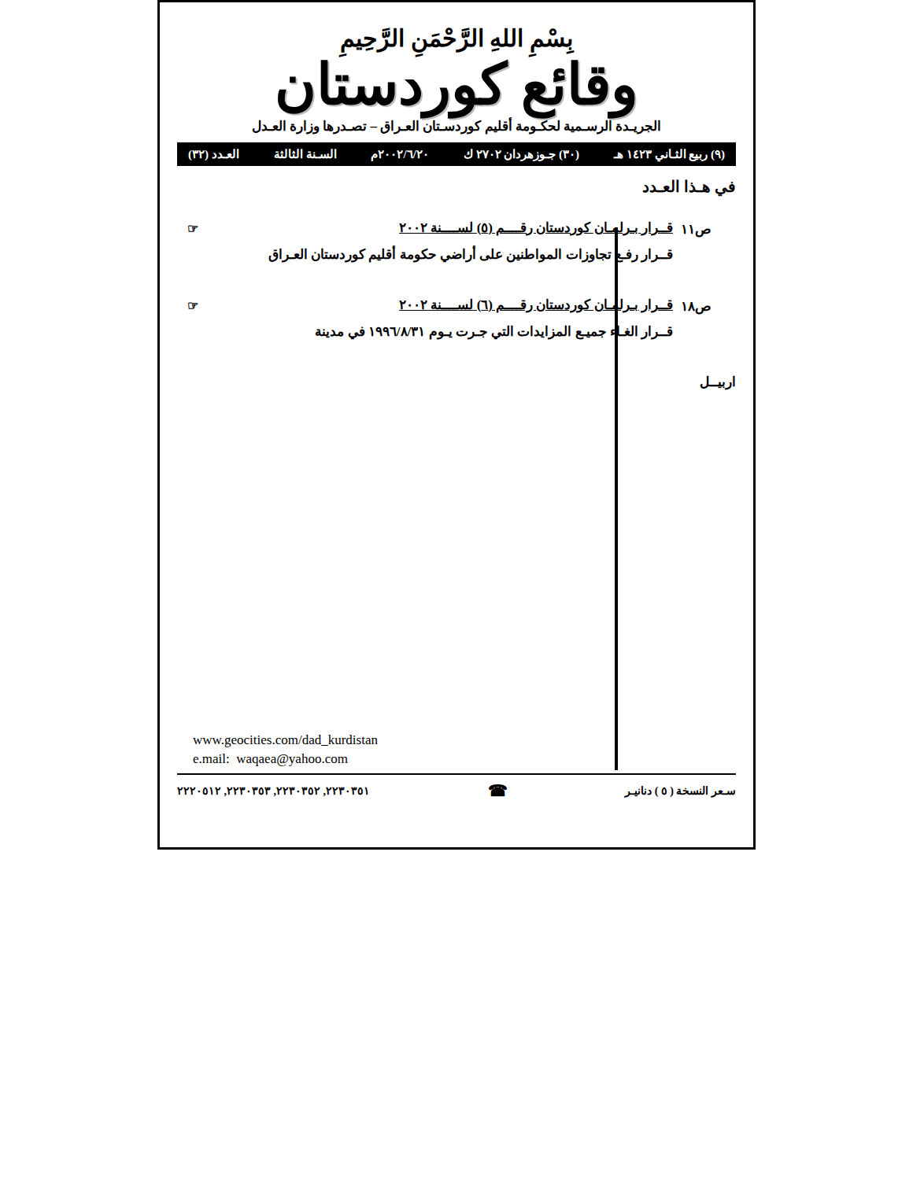بِسْمِ اللهِ الرَّحْمَنِ الرَّحِيمِ
وقائع كوردستان
الجريـدة الرسـمية لحكـومة أقليم كوردسـتان العـراق – تصـدرها وزارة العـدل
(٩) ربيع الثـاني ١٤٢٣ هـ (٣٠) جـوزهردان ٢٧٠٢ ك ٢٠٠٢/٦/٢٠م السـنة الثالثة العـدد (٣٢)
في هـذا العـدد
ص١١
قــرار بـرلمـان كوردستان رقــــم (٥) لســــنة ٢٠٠٢
قــرار رفـع تجاوزات المواطنين على أراضي حكومة أقليم كوردستان العـراق
☞
ص١٨
قــرار بـرلمـان كوردستان رقــــم (٦) لســــنة ٢٠٠٢
قــرار الغـاء جميـع المزايدات التي جـرت يـوم ١٩٩٦/٨/٣١ في مدينة
☞
اربيــل
www.geocities.com/dad_kurdistan
e.mail: waqaea@yahoo.com
سـعر النسخة ( ٥ ) دنانيـر
☎
٢٢٣٠٣٥١, ٢٢٣٠٣٥٢, ٢٢٣٠٣٥٣, ٢٢٢٠٥١٢